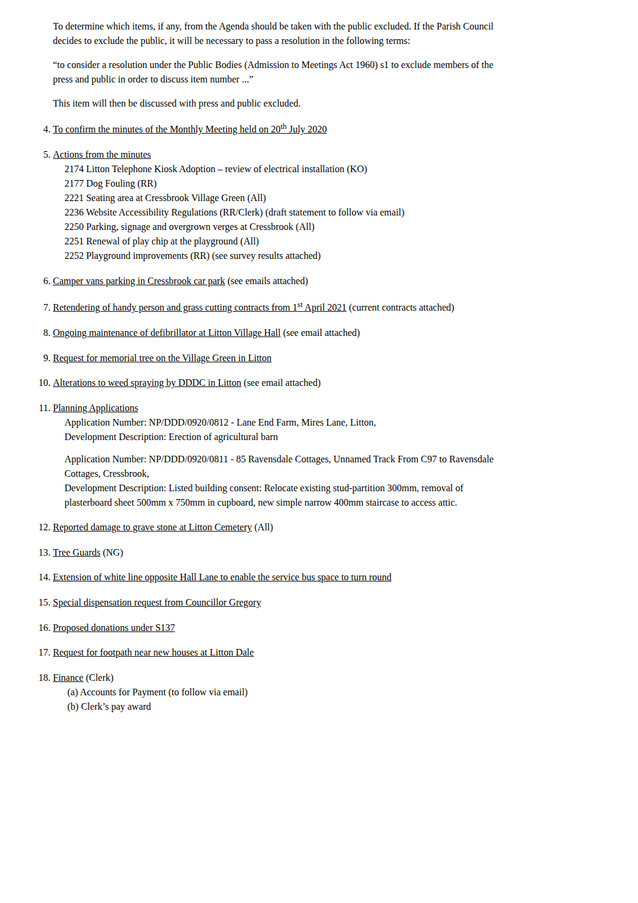To determine which items, if any, from the Agenda should be taken with the public excluded. If the Parish Council decides to exclude the public, it will be necessary to pass a resolution in the following terms:
“to consider a resolution under the Public Bodies (Admission to Meetings Act 1960) s1 to exclude members of the press and public in order to discuss item number ...”
This item will then be discussed with press and public excluded.
To confirm the minutes of the Monthly Meeting held on 20th July 2020
Actions from the minutes
2174 Litton Telephone Kiosk Adoption – review of electrical installation (KO)
2177 Dog Fouling (RR)
2221 Seating area at Cressbrook Village Green (All)
2236 Website Accessibility Regulations (RR/Clerk) (draft statement to follow via email)
2250 Parking, signage and overgrown verges at Cressbrook (All)
2251 Renewal of play chip at the playground (All)
2252 Playground improvements (RR) (see survey results attached)
Camper vans parking in Cressbrook car park (see emails attached)
Retendering of handy person and grass cutting contracts from 1st April 2021 (current contracts attached)
Ongoing maintenance of defibrillator at Litton Village Hall (see email attached)
Request for memorial tree on the Village Green in Litton
Alterations to weed spraying by DDDC in Litton (see email attached)
Planning Applications
Application Number: NP/DDD/0920/0812 - Lane End Farm, Mires Lane, Litton,
Development Description: Erection of agricultural barn
Application Number: NP/DDD/0920/0811 - 85 Ravensdale Cottages, Unnamed Track From C97 to Ravensdale Cottages, Cressbrook,
Development Description: Listed building consent: Relocate existing stud-partition 300mm, removal of plasterboard sheet 500mm x 750mm in cupboard, new simple narrow 400mm staircase to access attic.
Reported damage to grave stone at Litton Cemetery (All)
Tree Guards (NG)
Extension of white line opposite Hall Lane to enable the service bus space to turn round
Special dispensation request from Councillor Gregory
Proposed donations under S137
Request for footpath near new houses at Litton Dale
Finance (Clerk)
(a) Accounts for Payment (to follow via email)
(b) Clerk’s pay award